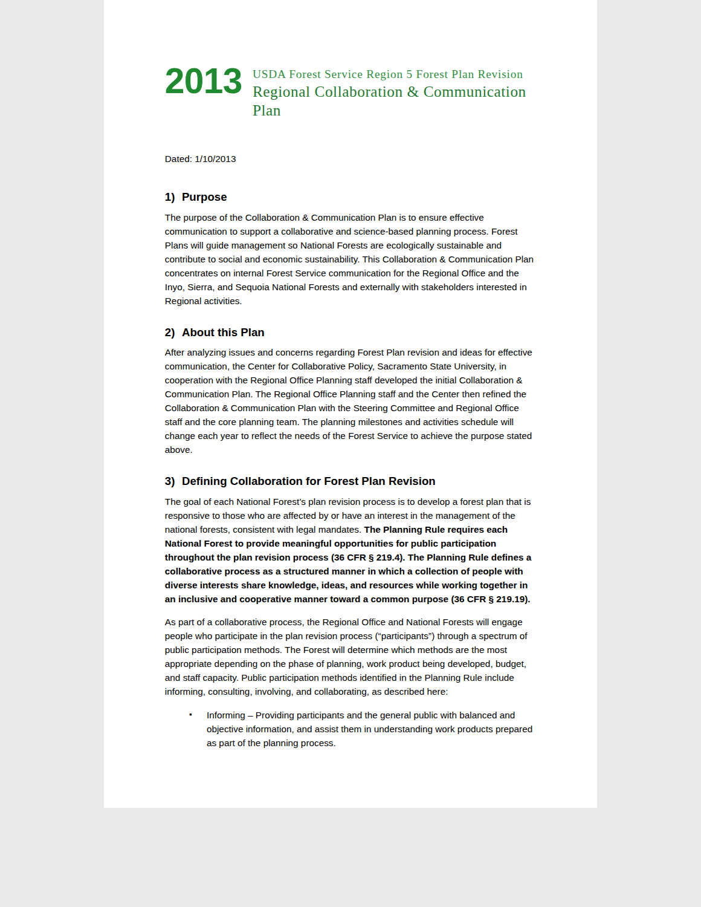2013
USDA Forest Service Region 5 Forest Plan Revision
Regional Collaboration & Communication Plan
Dated: 1/10/2013
1) Purpose
The purpose of the Collaboration & Communication Plan is to ensure effective communication to support a collaborative and science-based planning process. Forest Plans will guide management so National Forests are ecologically sustainable and contribute to social and economic sustainability. This Collaboration & Communication Plan concentrates on internal Forest Service communication for the Regional Office and the Inyo, Sierra, and Sequoia National Forests and externally with stakeholders interested in Regional activities.
2) About this Plan
After analyzing issues and concerns regarding Forest Plan revision and ideas for effective communication, the Center for Collaborative Policy, Sacramento State University, in cooperation with the Regional Office Planning staff developed the initial Collaboration & Communication Plan. The Regional Office Planning staff and the Center then refined the Collaboration & Communication Plan with the Steering Committee and Regional Office staff and the core planning team. The planning milestones and activities schedule will change each year to reflect the needs of the Forest Service to achieve the purpose stated above.
3) Defining Collaboration for Forest Plan Revision
The goal of each National Forest’s plan revision process is to develop a forest plan that is responsive to those who are affected by or have an interest in the management of the national forests, consistent with legal mandates. The Planning Rule requires each National Forest to provide meaningful opportunities for public participation throughout the plan revision process (36 CFR § 219.4). The Planning Rule defines a collaborative process as a structured manner in which a collection of people with diverse interests share knowledge, ideas, and resources while working together in an inclusive and cooperative manner toward a common purpose (36 CFR § 219.19).
As part of a collaborative process, the Regional Office and National Forests will engage people who participate in the plan revision process (“participants”) through a spectrum of public participation methods. The Forest will determine which methods are the most appropriate depending on the phase of planning, work product being developed, budget, and staff capacity. Public participation methods identified in the Planning Rule include informing, consulting, involving, and collaborating, as described here:
Informing – Providing participants and the general public with balanced and objective information, and assist them in understanding work products prepared as part of the planning process.